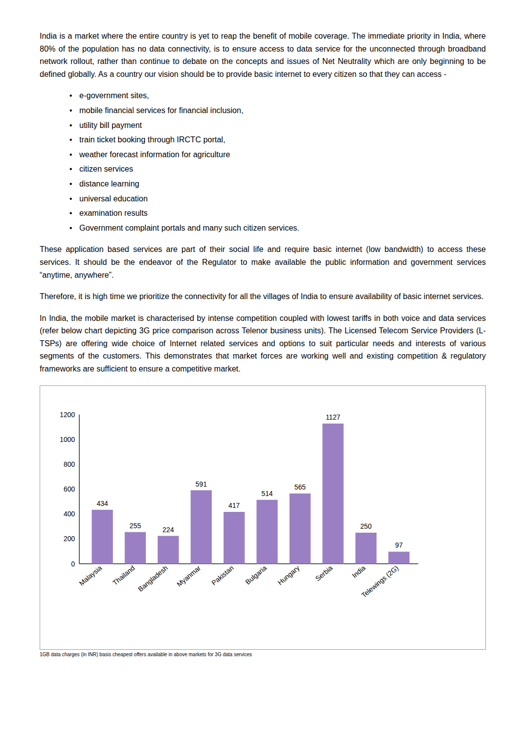India is a market where the entire country is yet to reap the benefit of mobile coverage. The immediate priority in India, where 80% of the population has no data connectivity, is to ensure access to data service for the unconnected through broadband network rollout, rather than continue to debate on the concepts and issues of Net Neutrality which are only beginning to be defined globally. As a country our vision should be to provide basic internet to every citizen so that they can access -
e-government sites,
mobile financial services for financial inclusion,
utility bill payment
train ticket booking through IRCTC portal,
weather forecast information for agriculture
citizen services
distance learning
universal education
examination results
Government complaint portals and many such citizen services.
These application based services are part of their social life and require basic internet (low bandwidth) to access these services. It should be the endeavor of the Regulator to make available the public information and government services “anytime, anywhere”.
Therefore, it is high time we prioritize the connectivity for all the villages of India to ensure availability of basic internet services.
In India, the mobile market is characterised by intense competition coupled with lowest tariffs in both voice and data services (refer below chart depicting 3G price comparison across Telenor business units). The Licensed Telecom Service Providers (L-TSPs) are offering wide choice of Internet related services and options to suit particular needs and interests of various segments of the customers. This demonstrates that market forces are working well and existing competition & regulatory frameworks are sufficient to ensure a competitive market.
1200 1000 800 600 400 200 0 434 255 224 591 417 514 565 1127 250 97 Malaysia Thailand Bangladesh Myanmar Pakistan Bulgaria Hungary Serbia India Telewings (2G)
1GB data charges (in INR) basis cheapest offers available in above markets for 3G data services